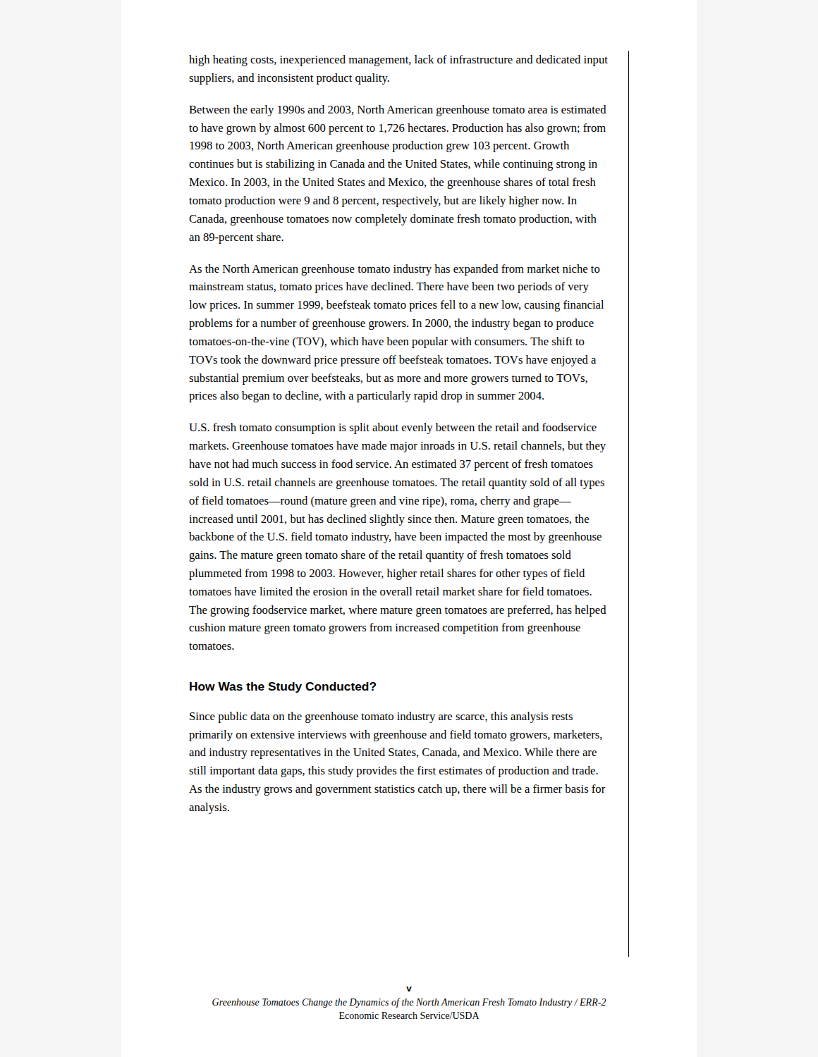high heating costs, inexperienced management, lack of infrastructure and dedicated input suppliers, and inconsistent product quality.
Between the early 1990s and 2003, North American greenhouse tomato area is estimated to have grown by almost 600 percent to 1,726 hectares. Production has also grown; from 1998 to 2003, North American greenhouse production grew 103 percent. Growth continues but is stabilizing in Canada and the United States, while continuing strong in Mexico. In 2003, in the United States and Mexico, the greenhouse shares of total fresh tomato production were 9 and 8 percent, respectively, but are likely higher now. In Canada, greenhouse tomatoes now completely dominate fresh tomato production, with an 89-percent share.
As the North American greenhouse tomato industry has expanded from market niche to mainstream status, tomato prices have declined. There have been two periods of very low prices. In summer 1999, beefsteak tomato prices fell to a new low, causing financial problems for a number of greenhouse growers. In 2000, the industry began to produce tomatoes-on-the-vine (TOV), which have been popular with consumers. The shift to TOVs took the downward price pressure off beefsteak tomatoes. TOVs have enjoyed a substantial premium over beefsteaks, but as more and more growers turned to TOVs, prices also began to decline, with a particularly rapid drop in summer 2004.
U.S. fresh tomato consumption is split about evenly between the retail and foodservice markets. Greenhouse tomatoes have made major inroads in U.S. retail channels, but they have not had much success in food service. An estimated 37 percent of fresh tomatoes sold in U.S. retail channels are greenhouse tomatoes. The retail quantity sold of all types of field tomatoes—round (mature green and vine ripe), roma, cherry and grape—increased until 2001, but has declined slightly since then. Mature green tomatoes, the backbone of the U.S. field tomato industry, have been impacted the most by greenhouse gains. The mature green tomato share of the retail quantity of fresh tomatoes sold plummeted from 1998 to 2003. However, higher retail shares for other types of field tomatoes have limited the erosion in the overall retail market share for field tomatoes. The growing foodservice market, where mature green tomatoes are preferred, has helped cushion mature green tomato growers from increased competition from greenhouse tomatoes.
How Was the Study Conducted?
Since public data on the greenhouse tomato industry are scarce, this analysis rests primarily on extensive interviews with greenhouse and field tomato growers, marketers, and industry representatives in the United States, Canada, and Mexico. While there are still important data gaps, this study provides the first estimates of production and trade. As the industry grows and government statistics catch up, there will be a firmer basis for analysis.
v
Greenhouse Tomatoes Change the Dynamics of the North American Fresh Tomato Industry / ERR-2
Economic Research Service/USDA